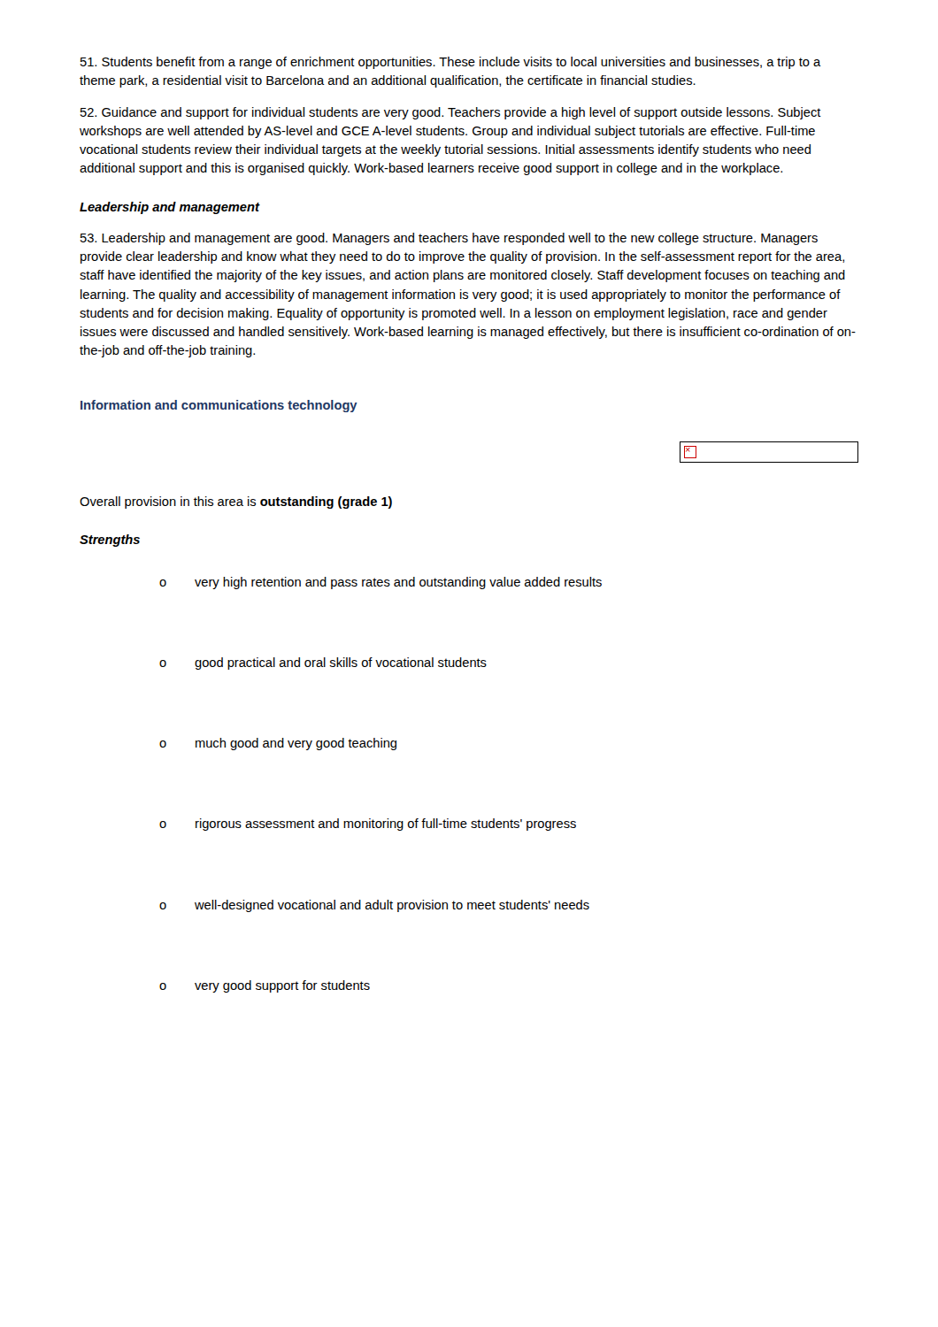51. Students benefit from a range of enrichment opportunities. These include visits to local universities and businesses, a trip to a theme park, a residential visit to Barcelona and an additional qualification, the certificate in financial studies.
52. Guidance and support for individual students are very good. Teachers provide a high level of support outside lessons. Subject workshops are well attended by AS-level and GCE A-level students. Group and individual subject tutorials are effective. Full-time vocational students review their individual targets at the weekly tutorial sessions. Initial assessments identify students who need additional support and this is organised quickly. Work-based learners receive good support in college and in the workplace.
Leadership and management
53. Leadership and management are good. Managers and teachers have responded well to the new college structure. Managers provide clear leadership and know what they need to do to improve the quality of provision. In the self-assessment report for the area, staff have identified the majority of the key issues, and action plans are monitored closely. Staff development focuses on teaching and learning. The quality and accessibility of management information is very good; it is used appropriately to monitor the performance of students and for decision making. Equality of opportunity is promoted well. In a lesson on employment legislation, race and gender issues were discussed and handled sensitively. Work-based learning is managed effectively, but there is insufficient co-ordination of on-the-job and off-the-job training.
Information and communications technology
Overall provision in this area is outstanding (grade 1)
Strengths
overy high retention and pass rates and outstanding value added results
ogood practical and oral skills of vocational students
omuch good and very good teaching
origorous assessment and monitoring of full-time students' progress
owell-designed vocational and adult provision to meet students' needs
overy good support for students